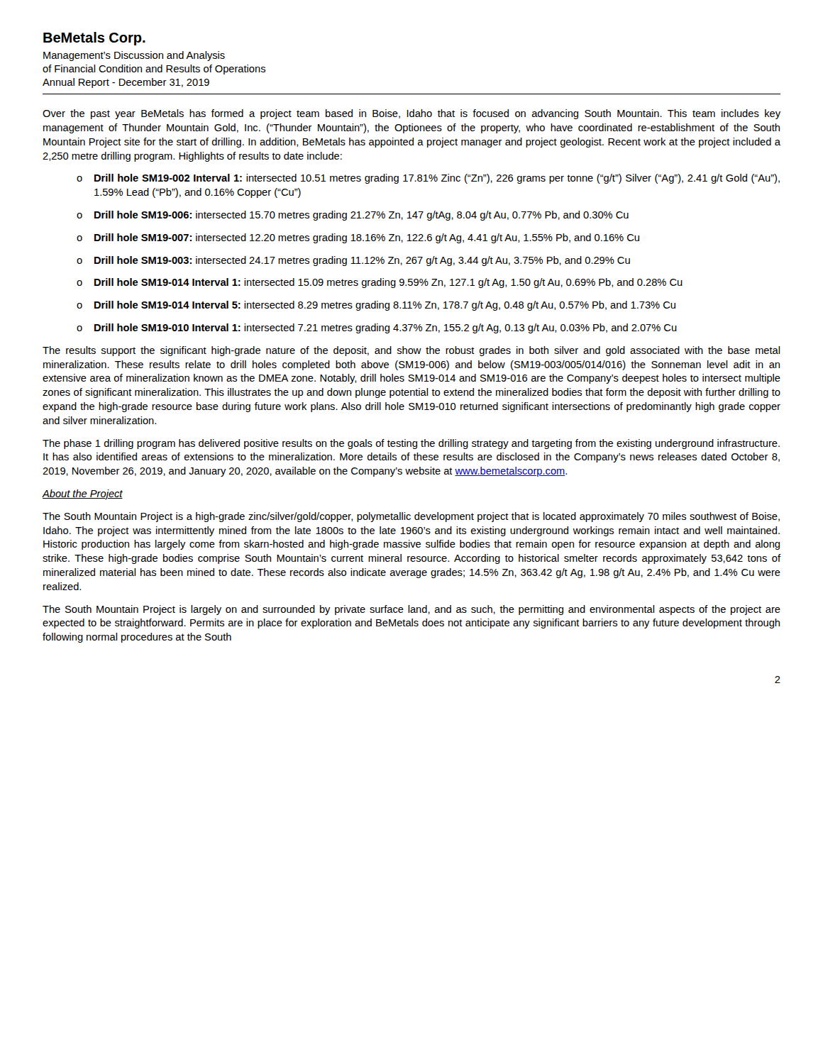BeMetals Corp.
Management’s Discussion and Analysis
of Financial Condition and Results of Operations
Annual Report - December 31, 2019
Over the past year BeMetals has formed a project team based in Boise, Idaho that is focused on advancing South Mountain. This team includes key management of Thunder Mountain Gold, Inc. (“Thunder Mountain”), the Optionees of the property, who have coordinated re-establishment of the South Mountain Project site for the start of drilling. In addition, BeMetals has appointed a project manager and project geologist. Recent work at the project included a 2,250 metre drilling program. Highlights of results to date include:
Drill hole SM19-002 Interval 1: intersected 10.51 metres grading 17.81% Zinc (“Zn”), 226 grams per tonne (“g/t”) Silver (“Ag”), 2.41 g/t Gold (“Au”), 1.59% Lead (“Pb”), and 0.16% Copper (“Cu”)
Drill hole SM19-006: intersected 15.70 metres grading 21.27% Zn, 147 g/tAg, 8.04 g/t Au, 0.77% Pb, and 0.30% Cu
Drill hole SM19-007: intersected 12.20 metres grading 18.16% Zn, 122.6 g/t Ag, 4.41 g/t Au, 1.55% Pb, and 0.16% Cu
Drill hole SM19-003: intersected 24.17 metres grading 11.12% Zn, 267 g/t Ag, 3.44 g/t Au, 3.75% Pb, and 0.29% Cu
Drill hole SM19-014 Interval 1: intersected 15.09 metres grading 9.59% Zn, 127.1 g/t Ag, 1.50 g/t Au, 0.69% Pb, and 0.28% Cu
Drill hole SM19-014 Interval 5: intersected 8.29 metres grading 8.11% Zn, 178.7 g/t Ag, 0.48 g/t Au, 0.57% Pb, and 1.73% Cu
Drill hole SM19-010 Interval 1: intersected 7.21 metres grading 4.37% Zn, 155.2 g/t Ag, 0.13 g/t Au, 0.03% Pb, and 2.07% Cu
The results support the significant high-grade nature of the deposit, and show the robust grades in both silver and gold associated with the base metal mineralization. These results relate to drill holes completed both above (SM19-006) and below (SM19-003/005/014/016) the Sonneman level adit in an extensive area of mineralization known as the DMEA zone. Notably, drill holes SM19-014 and SM19-016 are the Company’s deepest holes to intersect multiple zones of significant mineralization. This illustrates the up and down plunge potential to extend the mineralized bodies that form the deposit with further drilling to expand the high-grade resource base during future work plans. Also drill hole SM19-010 returned significant intersections of predominantly high grade copper and silver mineralization.
The phase 1 drilling program has delivered positive results on the goals of testing the drilling strategy and targeting from the existing underground infrastructure. It has also identified areas of extensions to the mineralization. More details of these results are disclosed in the Company’s news releases dated October 8, 2019, November 26, 2019, and January 20, 2020, available on the Company’s website at www.bemetalscorp.com.
About the Project
The South Mountain Project is a high-grade zinc/silver/gold/copper, polymetallic development project that is located approximately 70 miles southwest of Boise, Idaho. The project was intermittently mined from the late 1800s to the late 1960’s and its existing underground workings remain intact and well maintained. Historic production has largely come from skarn-hosted and high-grade massive sulfide bodies that remain open for resource expansion at depth and along strike. These high-grade bodies comprise South Mountain’s current mineral resource. According to historical smelter records approximately 53,642 tons of mineralized material has been mined to date. These records also indicate average grades; 14.5% Zn, 363.42 g/t Ag, 1.98 g/t Au, 2.4% Pb, and 1.4% Cu were realized.
The South Mountain Project is largely on and surrounded by private surface land, and as such, the permitting and environmental aspects of the project are expected to be straightforward. Permits are in place for exploration and BeMetals does not anticipate any significant barriers to any future development through following normal procedures at the South
2